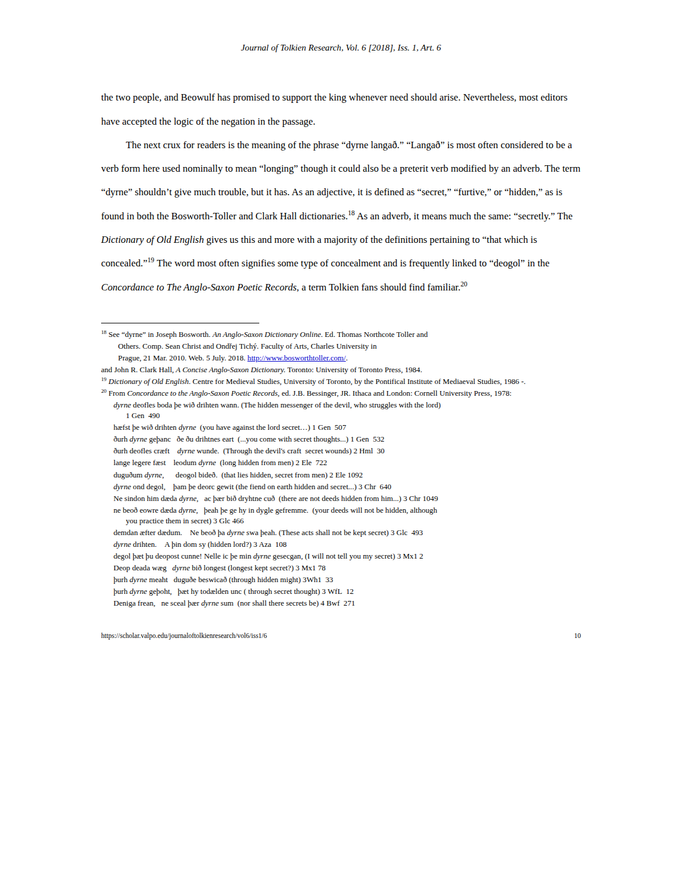Journal of Tolkien Research, Vol. 6 [2018], Iss. 1, Art. 6
the two people, and Beowulf has promised to support the king whenever need should arise. Nevertheless, most editors have accepted the logic of the negation in the passage.
The next crux for readers is the meaning of the phrase “dyrne langað.” “Langað” is most often considered to be a verb form here used nominally to mean “longing” though it could also be a preterit verb modified by an adverb. The term “dyrne” shouldn’t give much trouble, but it has. As an adjective, it is defined as “secret,” “furtive,” or “hidden,” as is found in both the Bosworth-Toller and Clark Hall dictionaries.18 As an adverb, it means much the same: “secretly.” The Dictionary of Old English gives us this and more with a majority of the definitions pertaining to “that which is concealed.”19 The word most often signifies some type of concealment and is frequently linked to “deogol” in the Concordance to The Anglo-Saxon Poetic Records, a term Tolkien fans should find familiar.20
18 See “dyrne” in Joseph Bosworth. An Anglo-Saxon Dictionary Online. Ed. Thomas Northcote Toller and
Others. Comp. Sean Christ and Ondřej Tichý. Faculty of Arts, Charles University in
Prague, 21 Mar. 2010. Web. 5 July. 2018. http://www.bosworthtoller.com/.
and John R. Clark Hall, A Concise Anglo-Saxon Dictionary. Toronto: University of Toronto Press, 1984.
19 Dictionary of Old English. Centre for Medieval Studies, University of Toronto, by the Pontifical Institute of Mediaeval Studies, 1986 -.
20 From Concordance to the Anglo-Saxon Poetic Records, ed. J.B. Bessinger, JR. Ithaca and London: Cornell University Press, 1978:
dyrne deofles boda þe wið drihten wann. (The hidden messenger of the devil, who struggles with the lord)
1 Gen 490
hæfst þe wið drihten dyrne (you have against the lord secret…) 1 Gen 507
ðurh dyrne geþanc ðe ðu drihtnes eart (...you come with secret thoughts...) 1 Gen 532
ðurh deofles cræft dyrne wunde. (Through the devil's craft secret wounds) 2 Hml 30
lange legere fæst leodum dyrne (long hidden from men) 2 Ele 722
duguðum dyrne, deogol bideð. (that lies hidden, secret from men) 2 Ele 1092
dyrne ond degol, þam þe deorc gewit (the fiend on earth hidden and secret...) 3 Chr 640
Ne sindon him dæda dyrne, ac þær bið dryhtne cuð (there are not deeds hidden from him...) 3 Chr 1049
ne beoð eowre dæda dyrne, þeah þe ge hy in dygle gefremme. (your deeds will not be hidden, although
you practice them in secret) 3 Glc 466
demdan æfter dædum. Ne beoð þa dyrne swa þeah. (These acts shall not be kept secret) 3 Glc 493
dyrne drihten. A þin dom sy (hidden lord?) 3 Aza 108
degol þæt þu deopost cunne! Nelle ic þe min dyrne gesecgan, (I will not tell you my secret) 3 Mx1 2
Deop deada wæg dyrne bið longest (longest kept secret?) 3 Mx1 78
þurh dyrne meaht duguðe beswicað (through hidden might) 3Wh1 33
þurh dyrne geþoht, þæt hy todælden unc ( through secret thought) 3 WfL 12
Deniga frean, ne sceal þær dyrne sum (nor shall there secrets be) 4 Bwf 271
https://scholar.valpo.edu/journaloftolkienresearch/vol6/iss1/6 10